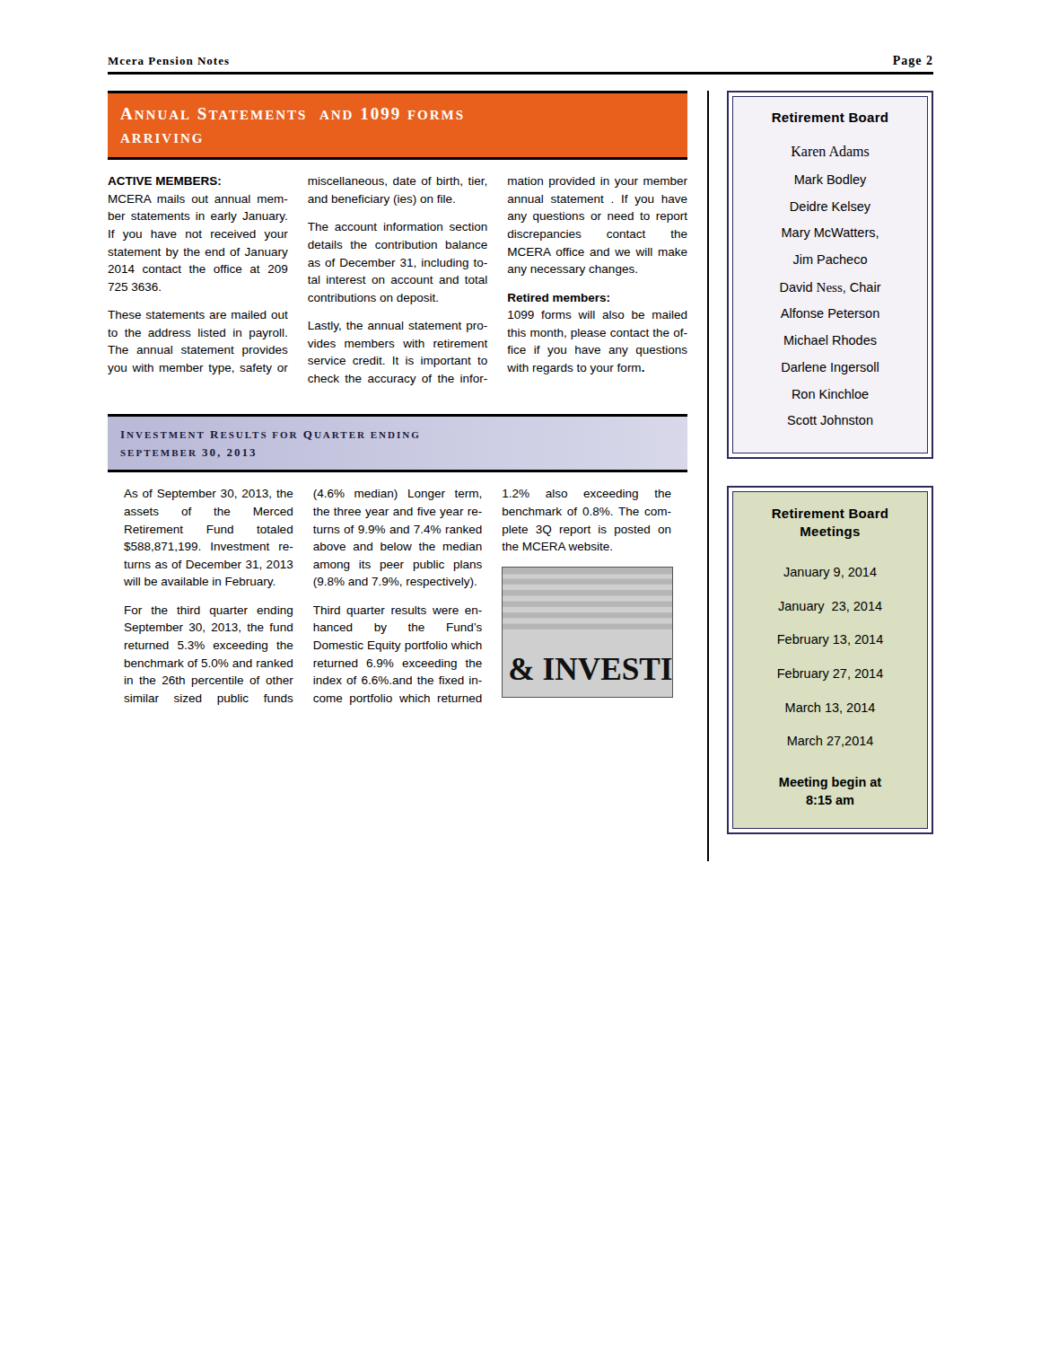Mcera Pension Notes
Page 2
ANNUAL STATEMENTS AND 1099 FORMS
ARRIVING
ACTIVE MEMBERS:
MCERA mails out annual member statements in early January. If you have not received your statement by the end of January 2014 contact the office at 209 725 3636.
These statements are mailed out to the address listed in payroll. The annual statement provides you with member type, safety or miscellaneous, date of birth, tier, and beneficiary (ies) on file.
The account information section details the contribution balance as of December 31, including total interest on account and total contributions on deposit.
Lastly, the annual statement provides members with retirement service credit. It is important to check the accuracy of the information provided in your member annual statement . If you have any questions or need to report discrepancies contact the MCERA office and we will make any necessary changes.
Retired members:
1099 forms will also be mailed this month, please contact the office if you have any questions with regards to your form.
INVESTMENT RESULTS FOR QUARTER ENDING
SEPTEMBER 30, 2013
As of September 30, 2013, the assets of the Merced Retirement Fund totaled $588,871,199. Investment returns as of December 31, 2013 will be available in February.
For the third quarter ending September 30, 2013, the fund returned 5.3% exceeding the benchmark of 5.0% and ranked in the 26th percentile of other similar sized public funds (4.6% median) Longer term, the three year and five year returns of 9.9% and 7.4% ranked above and below the median among its peer public plans (9.8% and 7.9%, respectively).
Third quarter results were enhanced by the Fund’s Domestic Equity portfolio which returned 6.9% exceeding the index of 6.6%.and the fixed income portfolio which returned 1.2% also exceeding the benchmark of 0.8%. The complete 3Q report is posted on the MCERA website.
Retirement Board
Karen Adams
Mark Bodley
Deidre Kelsey
Mary McWatters,
Jim Pacheco
David Ness, Chair
Alfonse Peterson
Michael Rhodes
Darlene Ingersoll
Ron Kinchloe
Scott Johnston
Retirement Board
Meetings
January 9, 2014
January 23, 2014
February 13, 2014
February 27, 2014
March 13, 2014
March 27,2014
Meeting begin at
8:15 am